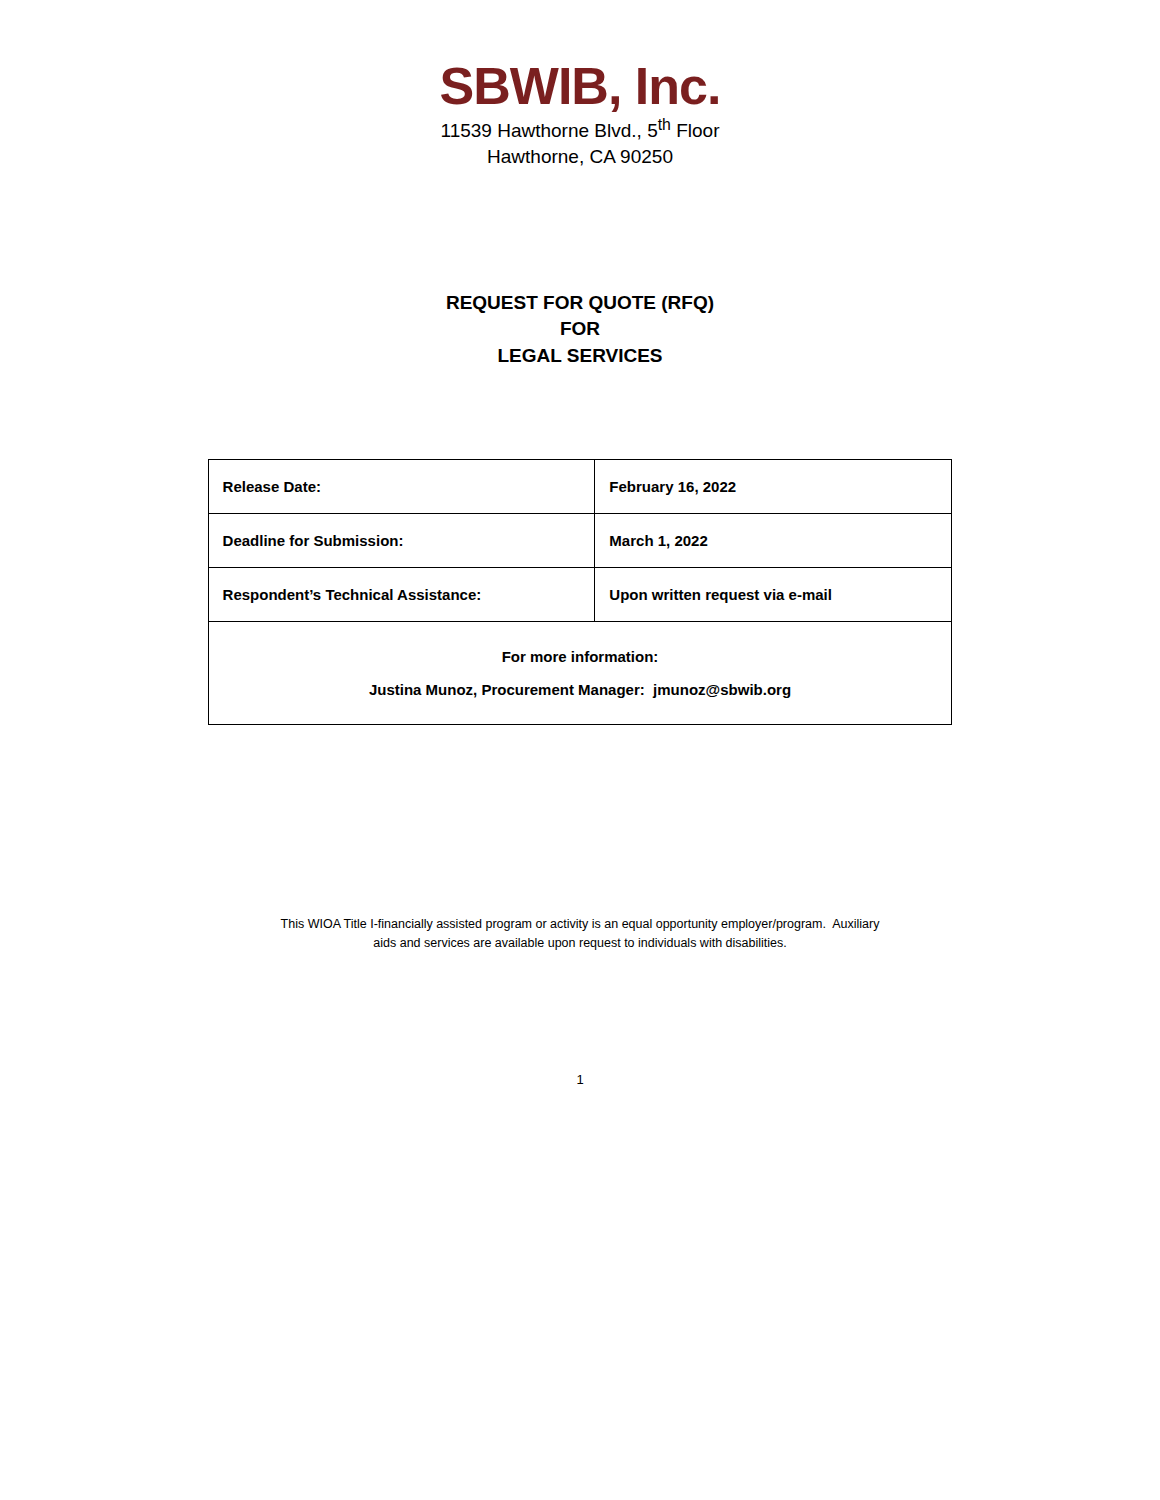SBWIB, Inc.
11539 Hawthorne Blvd., 5th Floor
Hawthorne, CA 90250
REQUEST FOR QUOTE (RFQ)
FOR
LEGAL SERVICES
| Release Date: | February 16, 2022 |
| Deadline for Submission: | March 1, 2022 |
| Respondent’s Technical Assistance: | Upon written request via e-mail |
| For more information: Justina Munoz, Procurement Manager: jmunoz@sbwib.org |
This WIOA Title I-financially assisted program or activity is an equal opportunity employer/program. Auxiliary
aids and services are available upon request to individuals with disabilities.
1